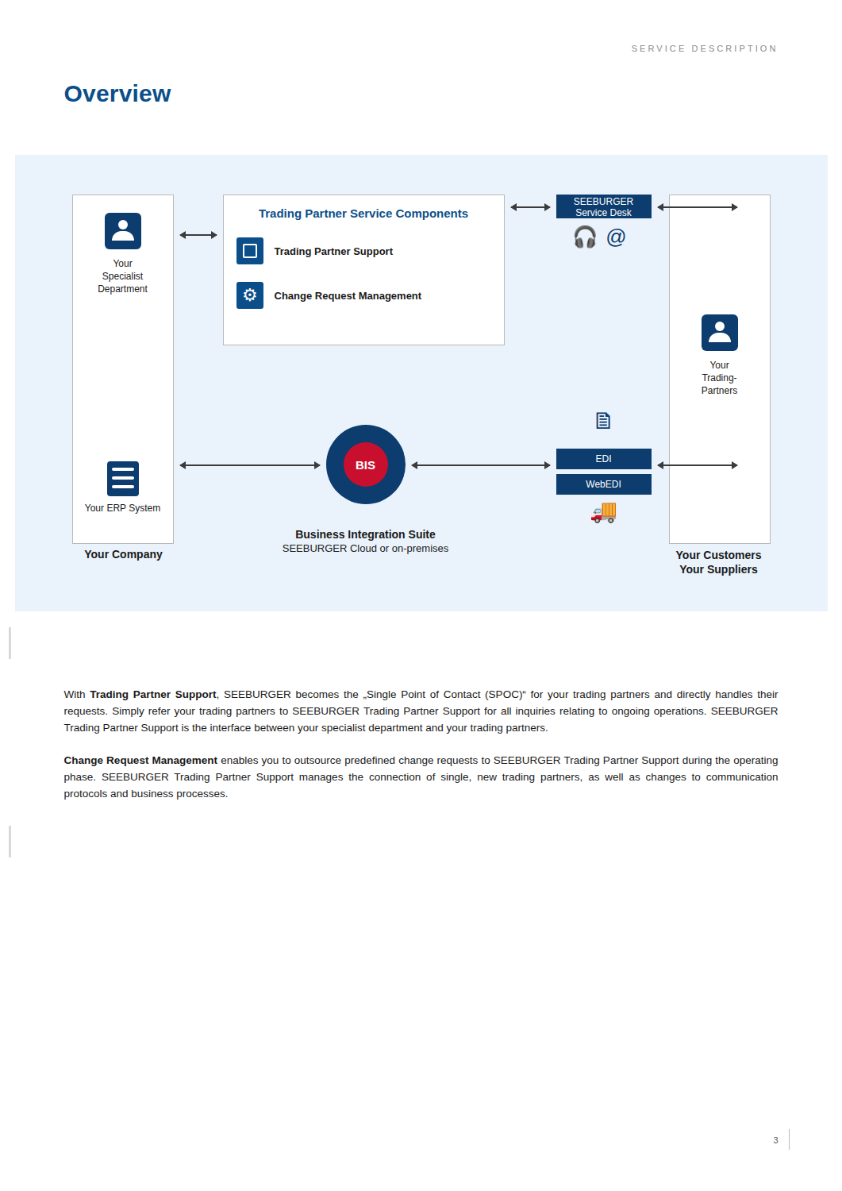SERVICE DESCRIPTION
Overview
Your
Specialist
Department
Your ERP System
Trading Partner Service Components
Trading Partner Support
Change Request Management
SEEBURGER
Service Desk
🎧@
Your
Trading-
Partners
BIS
🗎
EDI
WebEDI
🚚
Your Company
Business Integration Suite SEEBURGER Cloud or on-premises
Your Customers
Your Suppliers
With Trading Partner Support, SEEBURGER becomes the „Single Point of Contact (SPOC)“ for your trading partners and directly handles their requests. Simply refer your trading partners to SEEBURGER Trading Partner Support for all inquiries relating to ongoing operations. SEEBURGER Trading Partner Support is the interface between your specialist department and your trading partners.
Change Request Management enables you to outsource predefined change requests to SEEBURGER Trading Partner Support during the operating phase. SEEBURGER Trading Partner Support manages the connection of single, new trading partners, as well as changes to communication protocols and business processes.
3